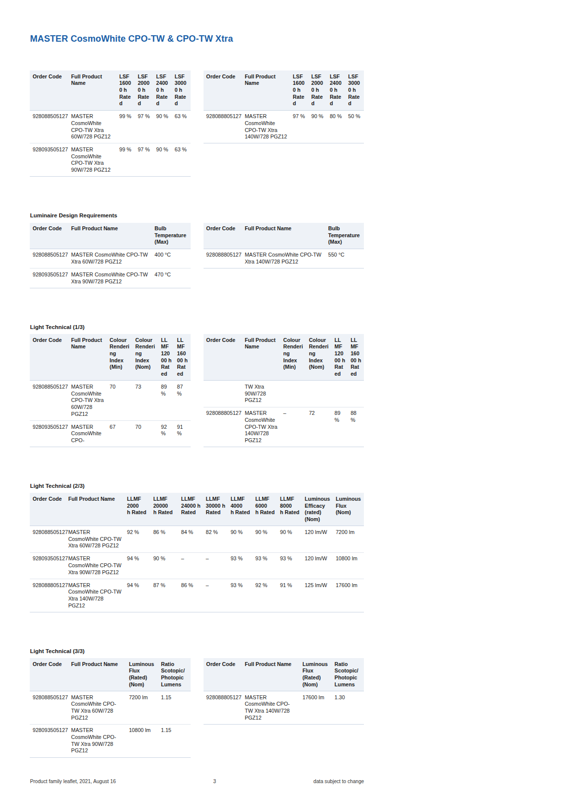MASTER CosmoWhite CPO-TW & CPO-TW Xtra
| Order Code | Full Product Name | LSF 16000 h Rated | LSF 20000 h Rated | LSF 24000 h Rated | LSF 30000 h Rated |
| --- | --- | --- | --- | --- | --- |
| 928088505127 | MASTER CosmoWhite CPO-TW Xtra 60W/728 PGZ12 | 99 % | 97 % | 90 % | 63 % |
| 928093505127 | MASTER CosmoWhite CPO-TW Xtra 90W/728 PGZ12 | 99 % | 97 % | 90 % | 63 % |
| Order Code | Full Product Name | LSF 16000 h Rated | LSF 20000 h Rated | LSF 24000 h Rated | LSF 30000 h Rated |
| --- | --- | --- | --- | --- | --- |
| 928088805127 | MASTER CosmoWhite CPO-TW Xtra 140W/728 PGZ12 | 97 % | 90 % | 80 % | 50 % |
Luminaire Design Requirements
| Order Code | Full Product Name | Bulb Temperature (Max) |
| --- | --- | --- |
| 928088505127 | MASTER CosmoWhite CPO-TW Xtra 60W/728 PGZ12 | 400 °C |
| 928093505127 | MASTER CosmoWhite CPO-TW Xtra 90W/728 PGZ12 | 470 °C |
| Order Code | Full Product Name | Bulb Temperature (Max) |
| --- | --- | --- |
| 928088805127 | MASTER CosmoWhite CPO-TW Xtra 140W/728 PGZ12 | 550 °C |
Light Technical (1/3)
| Order Code | Full Product Name | Colour Rendering Index (Min) | Colour Rendering Index (Nom) | LLMF 12000 h Rated | LLMF 16000 h Rated |
| --- | --- | --- | --- | --- | --- |
| 928088505127 | MASTER CosmoWhite CPO-TW Xtra 60W/728 PGZ12 | 70 | 73 | 89 % | 87 % |
| 928093505127 | MASTER CosmoWhite CPO- | 67 | 70 | 92 % | 91 % |
| Order Code | Full Product Name | Colour Rendering Index (Min) | Colour Rendering Index (Nom) | LLMF 12000 h Rated | LLMF 16000 h Rated |
| --- | --- | --- | --- | --- | --- |
| | TW Xtra 90W/728 PGZ12 | | | | |
| 928088805127 | MASTER CosmoWhite CPO-TW Xtra 140W/728 PGZ12 | – | 72 | 89 % | 88 % |
Light Technical (2/3)
| Order Code | Full Product Name | LLMF 2000 h Rated | LLMF 20000 h Rated | LLMF 24000 h Rated | LLMF 30000 h Rated | LLMF 4000 h Rated | LLMF 6000 h Rated | LLMF 8000 h Rated | Luminous Efficacy (rated) (Nom) | Luminous Flux (Nom) |
| --- | --- | --- | --- | --- | --- | --- | --- | --- | --- | --- |
| 928088505127 | MASTER CosmoWhite CPO-TW Xtra 60W/728 PGZ12 | 92 % | 86 % | 84 % | 82 % | 90 % | 90 % | 90 % | 120 lm/W | 7200 lm |
| 928093505127 | MASTER CosmoWhite CPO-TW Xtra 90W/728 PGZ12 | 94 % | 90 % | – | – | 93 % | 93 % | 93 % | 120 lm/W | 10800 lm |
| 928088805127 | MASTER CosmoWhite CPO-TW Xtra 140W/728 PGZ12 | 94 % | 87 % | 86 % | – | 93 % | 92 % | 91 % | 125 lm/W | 17600 lm |
Light Technical (3/3)
| Order Code | Full Product Name | Luminous Flux (Rated) (Nom) | Ratio Scotopic/ Photopic Lumens |
| --- | --- | --- | --- |
| 928088505127 | MASTER CosmoWhite CPO-TW Xtra 60W/728 PGZ12 | 7200 lm | 1.15 |
| 928093505127 | MASTER CosmoWhite CPO-TW Xtra 90W/728 PGZ12 | 10800 lm | 1.15 |
| Order Code | Full Product Name | Luminous Flux (Rated) (Nom) | Ratio Scotopic/ Photopic Lumens |
| --- | --- | --- | --- |
| 928088805127 | MASTER CosmoWhite CPO-TW Xtra 140W/728 PGZ12 | 17600 lm | 1.30 |
Product family leaflet, 2021, August 16
3
data subject to change